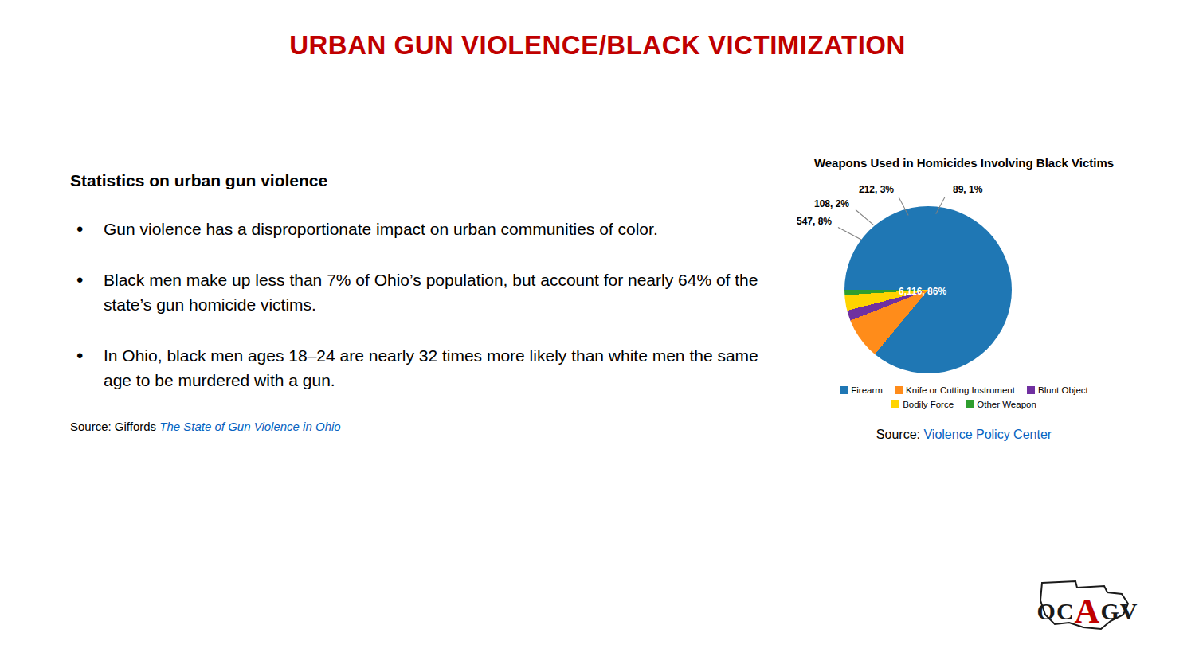URBAN GUN VIOLENCE/BLACK VICTIMIZATION
Statistics on urban gun violence
Gun violence has a disproportionate impact on urban communities of color.
Black men make up less than 7% of Ohio’s population, but account for nearly 64% of the state’s gun homicide victims.
In Ohio, black men ages 18–24 are nearly 32 times more likely than white men the same age to be murdered with a gun.
Source: Giffords The State of Gun Violence in Ohio
Weapons Used in Homicides Involving Black Victims
6,116, 86% 547, 8% 108, 2% 212, 3% 89, 1%
Firearm Knife or Cutting Instrument Blunt Object
Bodily Force Other Weapon
Source: Violence Policy Center
OCAGV